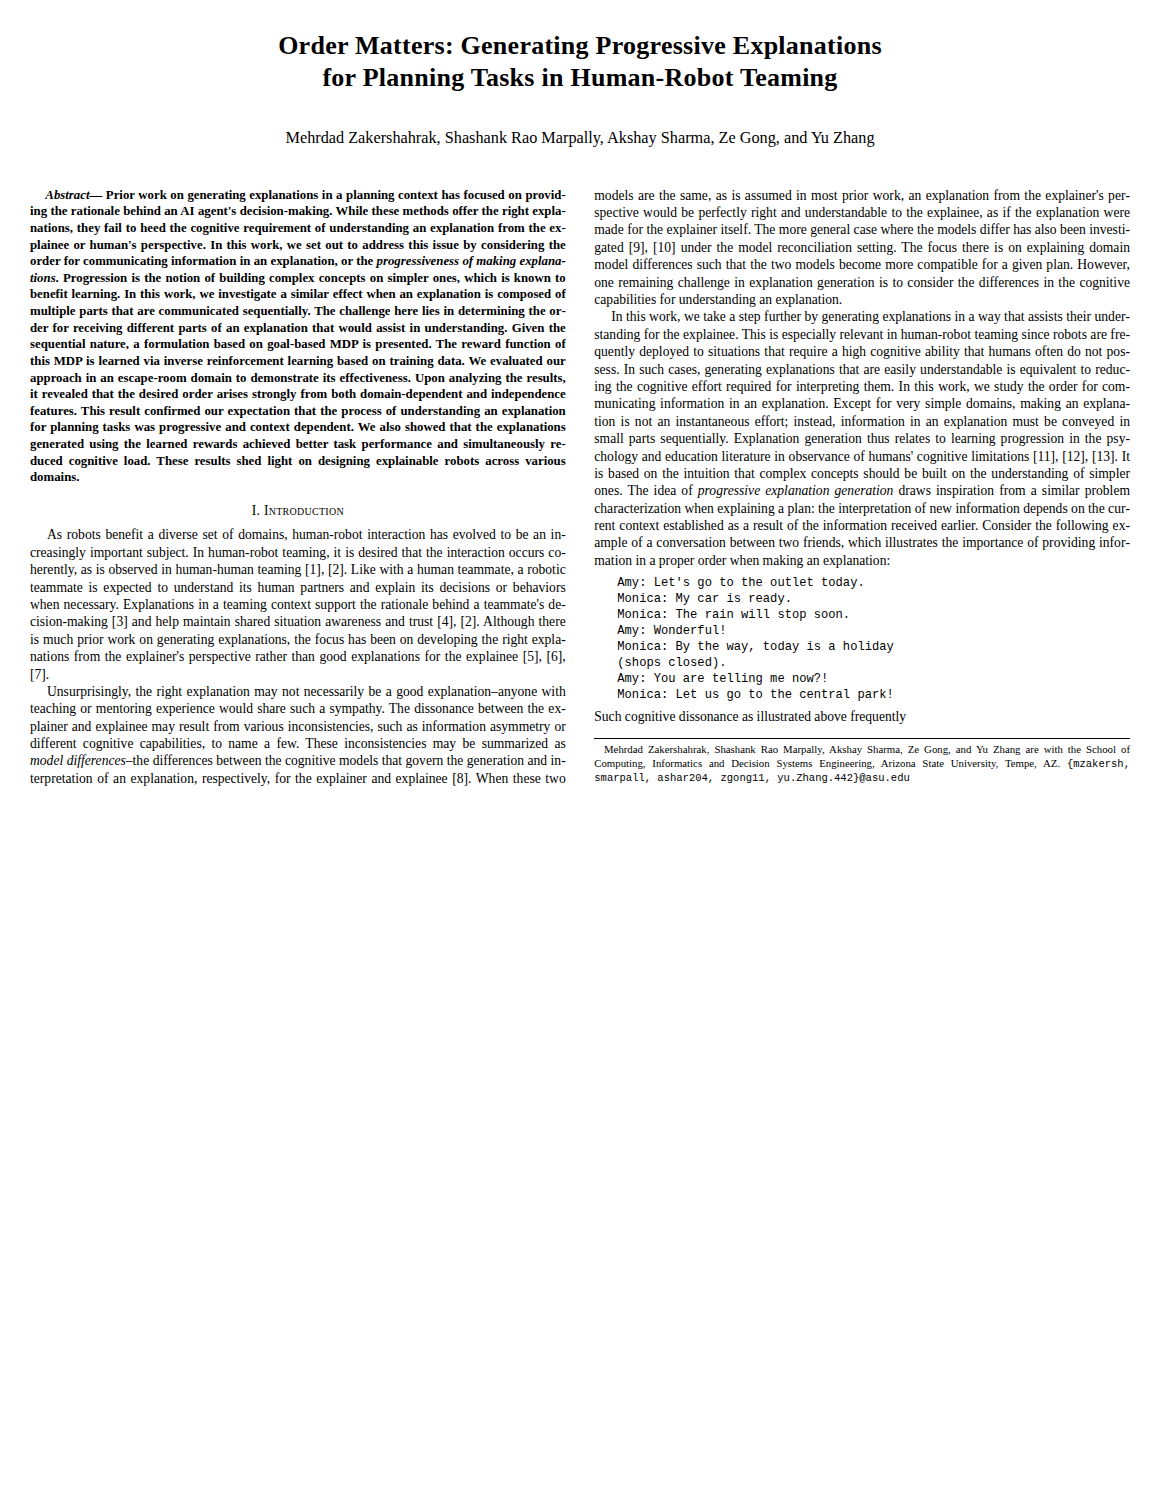Order Matters: Generating Progressive Explanations
for Planning Tasks in Human-Robot Teaming
Mehrdad Zakershahrak, Shashank Rao Marpally, Akshay Sharma, Ze Gong, and Yu Zhang
Abstract— Prior work on generating explanations in a planning context has focused on providing the rationale behind an AI agent's decision-making. While these methods offer the right explanations, they fail to heed the cognitive requirement of understanding an explanation from the explainee or human's perspective. In this work, we set out to address this issue by considering the order for communicating information in an explanation, or the progressiveness of making explanations. Progression is the notion of building complex concepts on simpler ones, which is known to benefit learning. In this work, we investigate a similar effect when an explanation is composed of multiple parts that are communicated sequentially. The challenge here lies in determining the order for receiving different parts of an explanation that would assist in understanding. Given the sequential nature, a formulation based on goal-based MDP is presented. The reward function of this MDP is learned via inverse reinforcement learning based on training data. We evaluated our approach in an escape-room domain to demonstrate its effectiveness. Upon analyzing the results, it revealed that the desired order arises strongly from both domain-dependent and independence features. This result confirmed our expectation that the process of understanding an explanation for planning tasks was progressive and context dependent. We also showed that the explanations generated using the learned rewards achieved better task performance and simultaneously reduced cognitive load. These results shed light on designing explainable robots across various domains.
I. Introduction
As robots benefit a diverse set of domains, human-robot interaction has evolved to be an increasingly important subject. In human-robot teaming, it is desired that the interaction occurs coherently, as is observed in human-human teaming [1], [2]. Like with a human teammate, a robotic teammate is expected to understand its human partners and explain its decisions or behaviors when necessary. Explanations in a teaming context support the rationale behind a teammate's decision-making [3] and help maintain shared situation awareness and trust [4], [2]. Although there is much prior work on generating explanations, the focus has been on developing the right explanations from the explainer's perspective rather than good explanations for the explainee [5], [6], [7].
Unsurprisingly, the right explanation may not necessarily be a good explanation–anyone with teaching or mentoring experience would share such a sympathy. The dissonance between the explainer and explainee may result from various inconsistencies, such as information asymmetry or different cognitive capabilities, to name a few. These inconsistencies may be summarized as model differences–the differences between the cognitive models that govern the generation and interpretation of an explanation, respectively, for the explainer and explainee [8]. When these two models are the same, as is assumed in most prior work, an explanation from the explainer's perspective would be perfectly right and understandable to the explainee, as if the explanation were made for the explainer itself. The more general case where the models differ has also been investigated [9], [10] under the model reconciliation setting. The focus there is on explaining domain model differences such that the two models become more compatible for a given plan. However, one remaining challenge in explanation generation is to consider the differences in the cognitive capabilities for understanding an explanation.
In this work, we take a step further by generating explanations in a way that assists their understanding for the explainee. This is especially relevant in human-robot teaming since robots are frequently deployed to situations that require a high cognitive ability that humans often do not possess. In such cases, generating explanations that are easily understandable is equivalent to reducing the cognitive effort required for interpreting them. In this work, we study the order for communicating information in an explanation. Except for very simple domains, making an explanation is not an instantaneous effort; instead, information in an explanation must be conveyed in small parts sequentially. Explanation generation thus relates to learning progression in the psychology and education literature in observance of humans' cognitive limitations [11], [12], [13]. It is based on the intuition that complex concepts should be built on the understanding of simpler ones. The idea of progressive explanation generation draws inspiration from a similar problem characterization when explaining a plan: the interpretation of new information depends on the current context established as a result of the information received earlier. Consider the following example of a conversation between two friends, which illustrates the importance of providing information in a proper order when making an explanation:
Amy: Let's go to the outlet today. Monica: My car is ready. Monica: The rain will stop soon. Amy: Wonderful! Monica: By the way, today is a holiday (shops closed). Amy: You are telling me now?! Monica: Let us go to the central park!
Such cognitive dissonance as illustrated above frequently
Mehrdad Zakershahrak, Shashank Rao Marpally, Akshay Sharma, Ze Gong, and Yu Zhang are with the School of Computing, Informatics and Decision Systems Engineering, Arizona State University, Tempe, AZ. {mzakersh, smarpall, ashar204, zgong11, yu.Zhang.442}@asu.edu